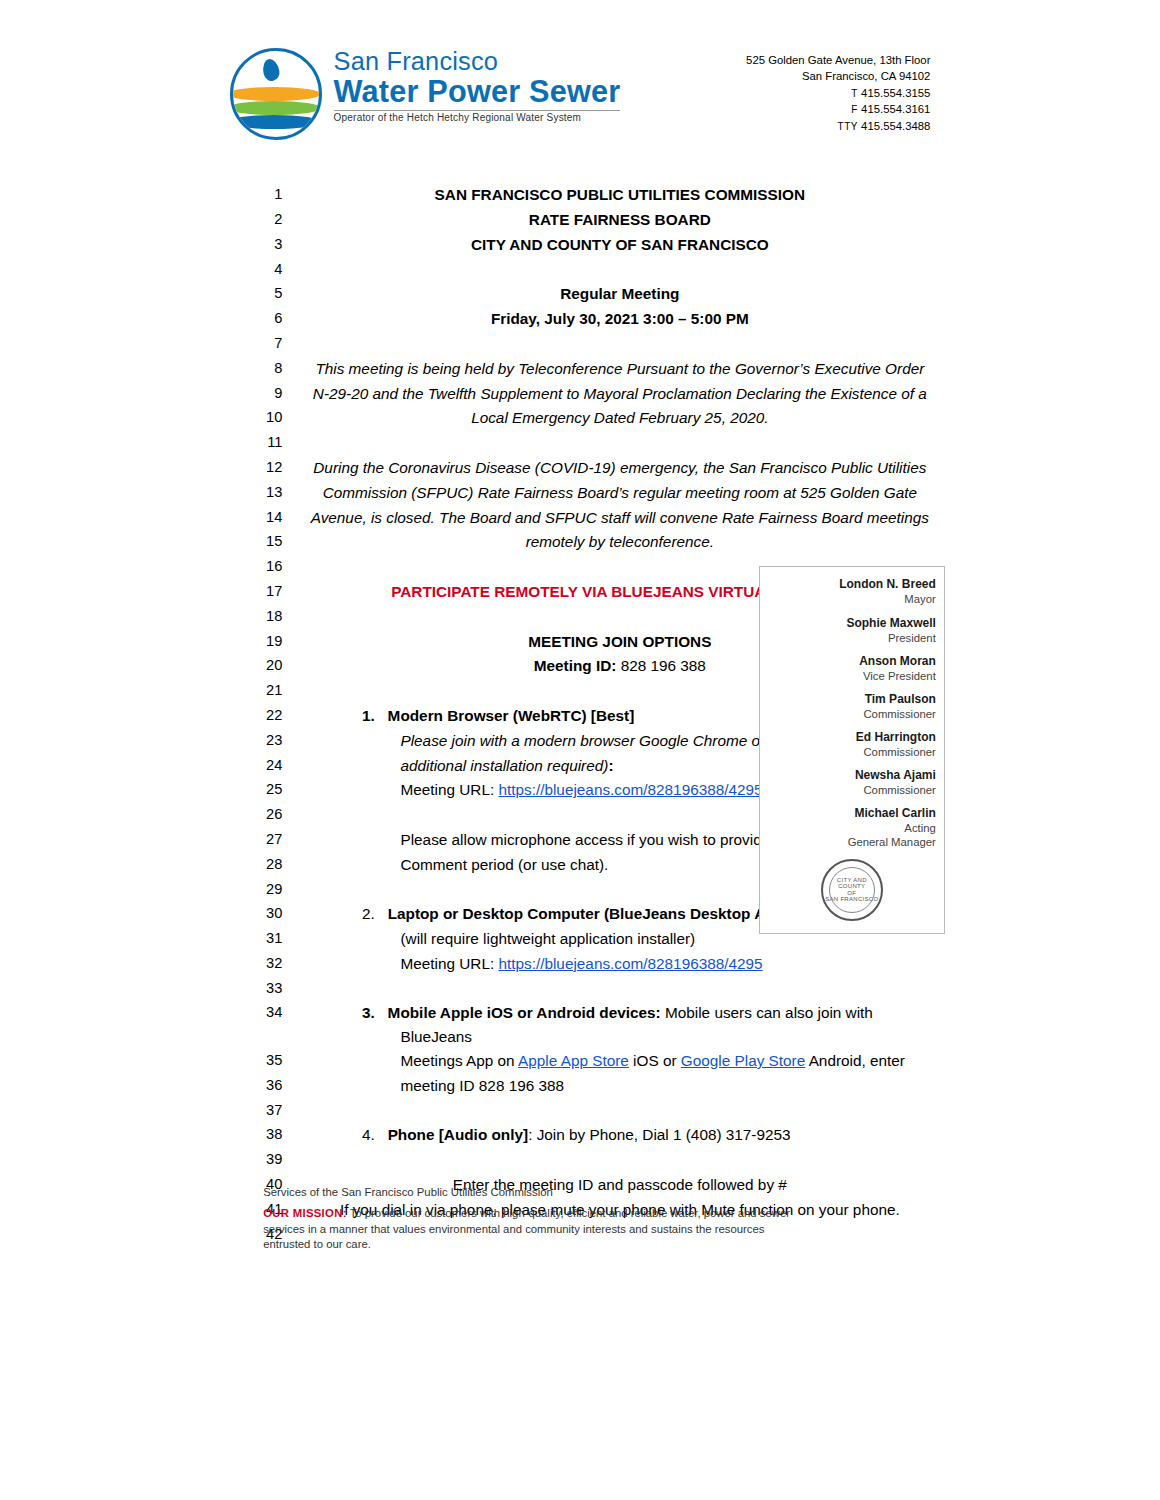San Francisco
Water Power Sewer
Operator of the Hetch Hetchy Regional Water System
525 Golden Gate Avenue, 13th Floor
San Francisco, CA 94102
T 415.554.3155
F 415.554.3161
TTY 415.554.3488
London N. Breed
Mayor
Sophie Maxwell
President
Anson Moran
Vice President
Tim Paulson
Commissioner
Ed Harrington
Commissioner
Newsha Ajami
Commissioner
Michael Carlin
Acting
General Manager
CITY AND COUNTY
OF
SAN FRANCISCO
1
SAN FRANCISCO PUBLIC UTILITIES COMMISSION
2
RATE FAIRNESS BOARD
3
CITY AND COUNTY OF SAN FRANCISCO
4
5
Regular Meeting
6
Friday, July 30, 2021 3:00 – 5:00 PM
7
8
This meeting is being held by Teleconference Pursuant to the Governor’s Executive Order
9
N-29-20 and the Twelfth Supplement to Mayoral Proclamation Declaring the Existence of a
10
Local Emergency Dated February 25, 2020.
11
12
During the Coronavirus Disease (COVID-19) emergency, the San Francisco Public Utilities
13
Commission (SFPUC) Rate Fairness Board’s regular meeting room at 525 Golden Gate
14
Avenue, is closed. The Board and SFPUC staff will convene Rate Fairness Board meetings
15
remotely by teleconference.
16
17
PARTICIPATE REMOTELY VIA BLUEJEANS VIRTUAL MEETING
18
19
MEETING JOIN OPTIONS
20
Meeting ID: 828 196 388
21
22
1. Modern Browser (WebRTC) [Best]
23
Please join with a modern browser Google Chrome or Microsoft Edge (no
24
additional installation required):
25
Meeting URL: https://bluejeans.com/828196388/4295
26
27
Please allow microphone access if you wish to provide comment during Public
28
Comment period (or use chat).
29
30
2. Laptop or Desktop Computer (BlueJeans Desktop App) [Better]
31
(will require lightweight application installer)
32
Meeting URL: https://bluejeans.com/828196388/4295
33
34
3. Mobile Apple iOS or Android devices: Mobile users can also join with BlueJeans
35
Meetings App on Apple App Store iOS or Google Play Store Android, enter
36
meeting ID 828 196 388
37
38
4. Phone [Audio only]: Join by Phone, Dial 1 (408) 317-9253
39
40
Enter the meeting ID and passcode followed by #
41
If you dial in via phone, please mute your phone with Mute function on your phone.
42
Services of the San Francisco Public Utilities Commission
OUR MISSION: To provide our customers with high-quality, efficient and reliable water, power and sewer services in a manner that values environmental and community interests and sustains the resources entrusted to our care.